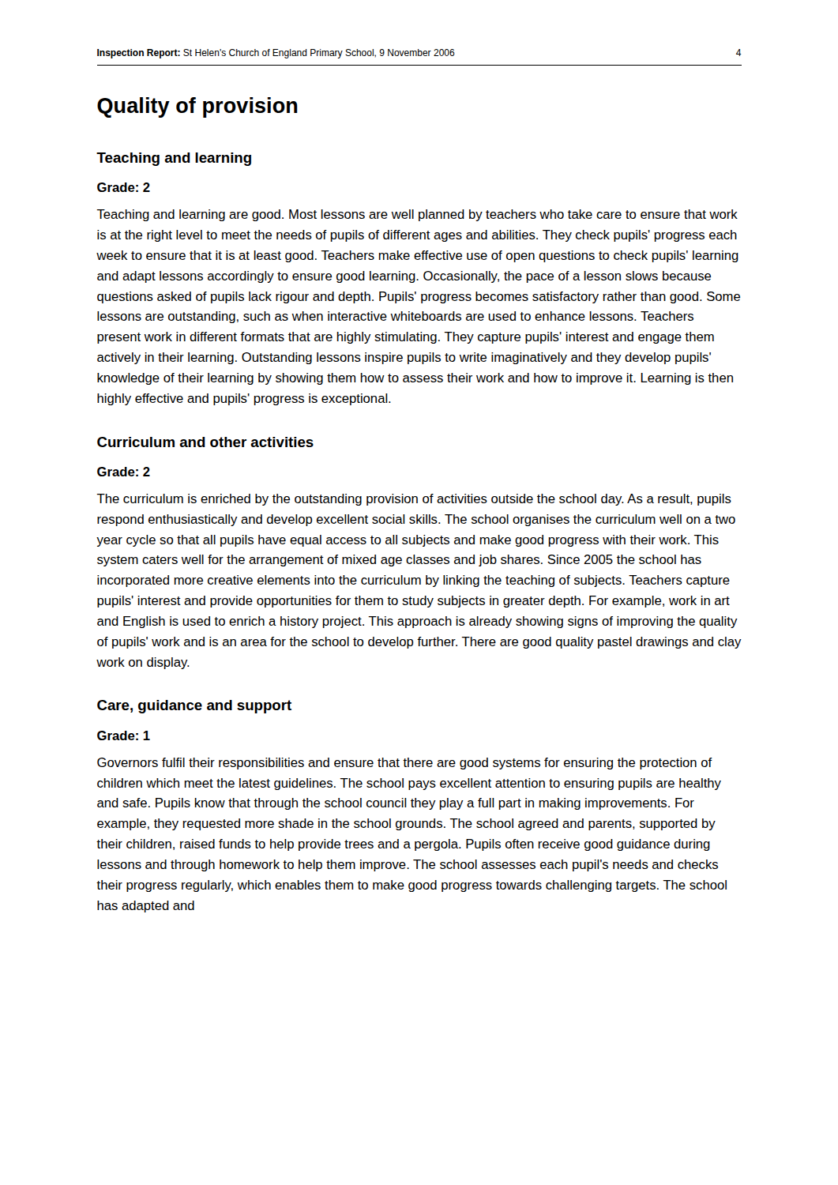Inspection Report: St Helen's Church of England Primary School, 9 November 2006
4
Quality of provision
Teaching and learning
Grade: 2
Teaching and learning are good. Most lessons are well planned by teachers who take care to ensure that work is at the right level to meet the needs of pupils of different ages and abilities. They check pupils' progress each week to ensure that it is at least good. Teachers make effective use of open questions to check pupils' learning and adapt lessons accordingly to ensure good learning. Occasionally, the pace of a lesson slows because questions asked of pupils lack rigour and depth. Pupils' progress becomes satisfactory rather than good. Some lessons are outstanding, such as when interactive whiteboards are used to enhance lessons. Teachers present work in different formats that are highly stimulating. They capture pupils' interest and engage them actively in their learning. Outstanding lessons inspire pupils to write imaginatively and they develop pupils' knowledge of their learning by showing them how to assess their work and how to improve it. Learning is then highly effective and pupils' progress is exceptional.
Curriculum and other activities
Grade: 2
The curriculum is enriched by the outstanding provision of activities outside the school day. As a result, pupils respond enthusiastically and develop excellent social skills. The school organises the curriculum well on a two year cycle so that all pupils have equal access to all subjects and make good progress with their work. This system caters well for the arrangement of mixed age classes and job shares. Since 2005 the school has incorporated more creative elements into the curriculum by linking the teaching of subjects. Teachers capture pupils' interest and provide opportunities for them to study subjects in greater depth. For example, work in art and English is used to enrich a history project. This approach is already showing signs of improving the quality of pupils' work and is an area for the school to develop further. There are good quality pastel drawings and clay work on display.
Care, guidance and support
Grade: 1
Governors fulfil their responsibilities and ensure that there are good systems for ensuring the protection of children which meet the latest guidelines. The school pays excellent attention to ensuring pupils are healthy and safe. Pupils know that through the school council they play a full part in making improvements. For example, they requested more shade in the school grounds. The school agreed and parents, supported by their children, raised funds to help provide trees and a pergola. Pupils often receive good guidance during lessons and through homework to help them improve. The school assesses each pupil's needs and checks their progress regularly, which enables them to make good progress towards challenging targets. The school has adapted and